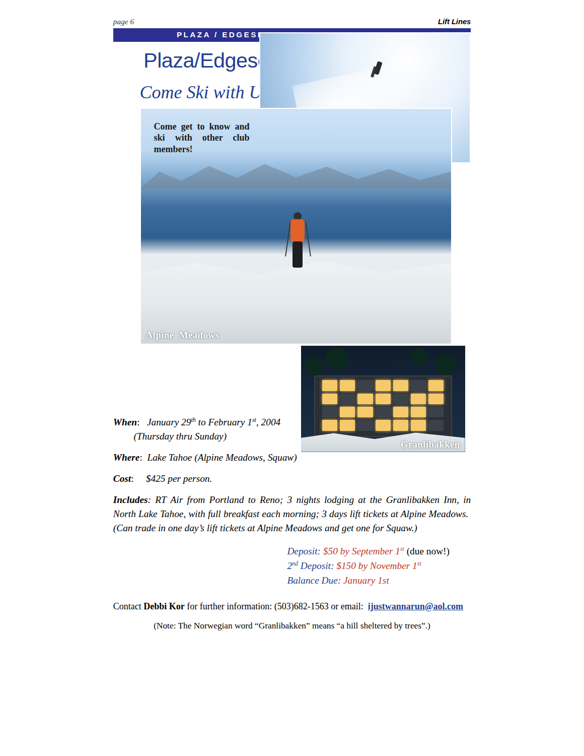page 6 Lift Lines
PLAZA / EDGESET SKI & SNOWBOARD CLUB
Plaza/Edgeset trip to Lake Tahoe
Come Ski with Us.....
Alpine Meadows
Come get to know and ski with other club members!
Alpine Meadows
Granlibakken
When: January 29th to February 1st, 2004
(Thursday thru Sunday)
Where: Lake Tahoe (Alpine Meadows, Squaw)
Cost: $425 per person.
Includes: RT Air from Portland to Reno; 3 nights lodging at the Granlibakken Inn, in North Lake Tahoe, with full breakfast each morning; 3 days lift tickets at Alpine Meadows. (Can trade in one day’s lift tickets at Alpine Meadows and get one for Squaw.)
Deposit: $50 by September 1st (due now!)
2nd Deposit: $150 by November 1st
Balance Due: January 1st
Contact Debbi Kor for further information: (503)682-1563 or email: ijustwannarun@aol.com
(Note: The Norwegian word “Granlibakken” means “a hill sheltered by trees”.)